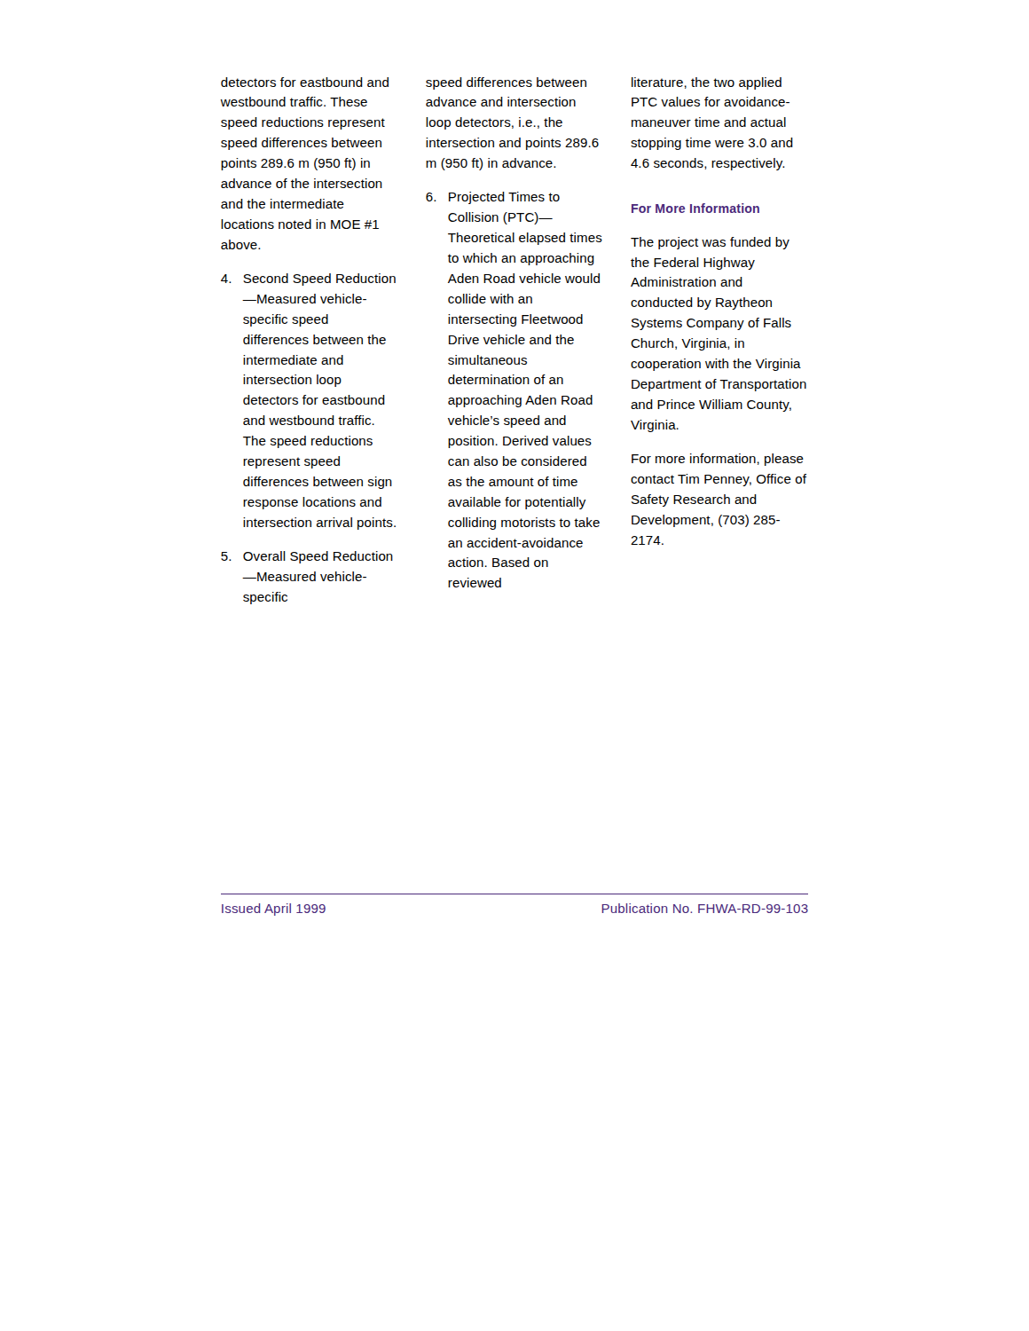detectors for eastbound and westbound traffic. These speed reductions represent speed differences between points 289.6 m (950 ft) in advance of the intersection and the intermediate locations noted in MOE #1 above.
4. Second Speed Reduction—Measured vehicle-specific speed differences between the intermediate and intersection loop detectors for eastbound and westbound traffic. The speed reductions represent speed differences between sign response locations and intersection arrival points.
5. Overall Speed Reduction—Measured vehicle-specific
speed differences between advance and intersection loop detectors, i.e., the intersection and points 289.6 m (950 ft) in advance.
6. Projected Times to Collision (PTC)—Theoretical elapsed times to which an approaching Aden Road vehicle would collide with an intersecting Fleetwood Drive vehicle and the simultaneous determination of an approaching Aden Road vehicle’s speed and position. Derived values can also be considered as the amount of time available for potentially colliding motorists to take an accident-avoidance action. Based on reviewed
literature, the two applied PTC values for avoidance-maneuver time and actual stopping time were 3.0 and 4.6 seconds, respectively.
For More Information
The project was funded by the Federal Highway Administration and conducted by Raytheon Systems Company of Falls Church, Virginia, in cooperation with the Virginia Department of Transportation and Prince William County, Virginia.
For more information, please contact Tim Penney, Office of Safety Research and Development, (703) 285-2174.
Issued April 1999
Publication No. FHWA-RD-99-103